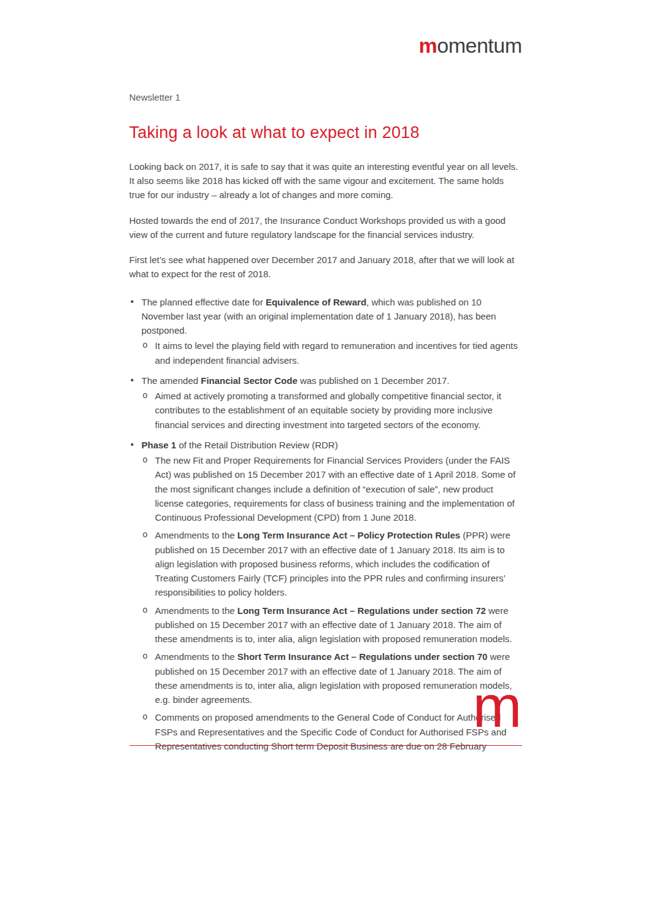momentum
Newsletter 1
Taking a look at what to expect in 2018
Looking back on 2017, it is safe to say that it was quite an interesting eventful year on all levels. It also seems like 2018 has kicked off with the same vigour and excitement. The same holds true for our industry – already a lot of changes and more coming.
Hosted towards the end of 2017, the Insurance Conduct Workshops provided us with a good view of the current and future regulatory landscape for the financial services industry.
First let’s see what happened over December 2017 and January 2018, after that we will look at what to expect for the rest of 2018.
The planned effective date for Equivalence of Reward, which was published on 10 November last year (with an original implementation date of 1 January 2018), has been postponed.
It aims to level the playing field with regard to remuneration and incentives for tied agents and independent financial advisers.
The amended Financial Sector Code was published on 1 December 2017.
Aimed at actively promoting a transformed and globally competitive financial sector, it contributes to the establishment of an equitable society by providing more inclusive financial services and directing investment into targeted sectors of the economy.
Phase 1 of the Retail Distribution Review (RDR)
The new Fit and Proper Requirements for Financial Services Providers (under the FAIS Act) was published on 15 December 2017 with an effective date of 1 April 2018. Some of the most significant changes include a definition of “execution of sale”, new product license categories, requirements for class of business training and the implementation of Continuous Professional Development (CPD) from 1 June 2018.
Amendments to the Long Term Insurance Act – Policy Protection Rules (PPR) were published on 15 December 2017 with an effective date of 1 January 2018. Its aim is to align legislation with proposed business reforms, which includes the codification of Treating Customers Fairly (TCF) principles into the PPR rules and confirming insurers’ responsibilities to policy holders.
Amendments to the Long Term Insurance Act – Regulations under section 72 were published on 15 December 2017 with an effective date of 1 January 2018. The aim of these amendments is to, inter alia, align legislation with proposed remuneration models.
Amendments to the Short Term Insurance Act – Regulations under section 70 were published on 15 December 2017 with an effective date of 1 January 2018. The aim of these amendments is to, inter alia, align legislation with proposed remuneration models, e.g. binder agreements.
Comments on proposed amendments to the General Code of Conduct for Authorised FSPs and Representatives and the Specific Code of Conduct for Authorised FSPs and Representatives conducting Short term Deposit Business are due on 28 February
m